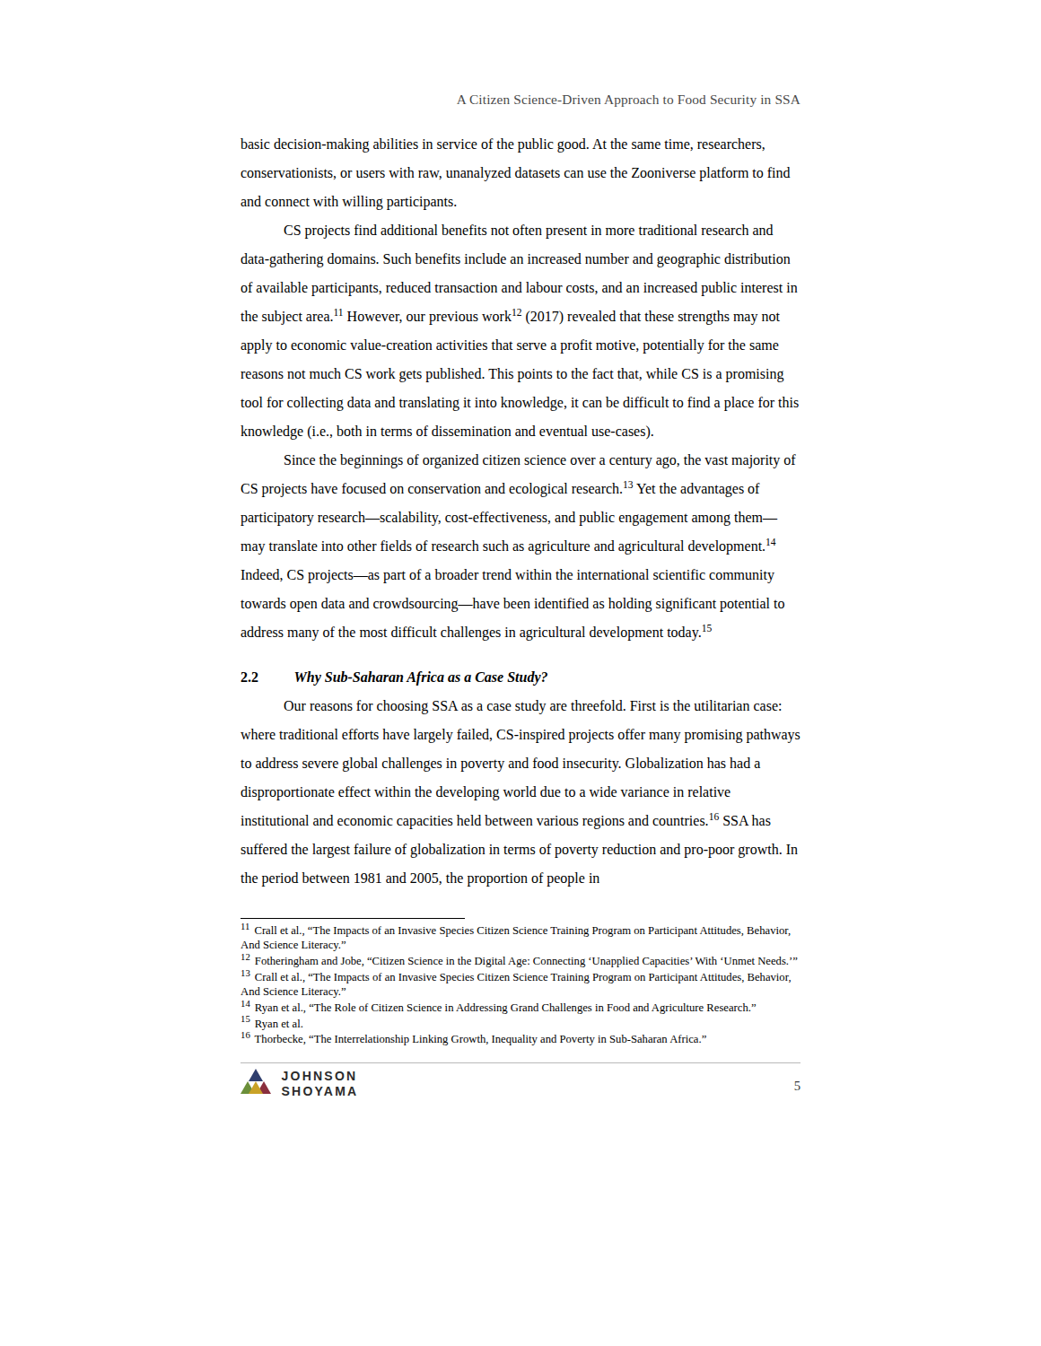A Citizen Science-Driven Approach to Food Security in SSA
basic decision-making abilities in service of the public good. At the same time, researchers, conservationists, or users with raw, unanalyzed datasets can use the Zooniverse platform to find and connect with willing participants.
CS projects find additional benefits not often present in more traditional research and data-gathering domains. Such benefits include an increased number and geographic distribution of available participants, reduced transaction and labour costs, and an increased public interest in the subject area.11 However, our previous work12 (2017) revealed that these strengths may not apply to economic value-creation activities that serve a profit motive, potentially for the same reasons not much CS work gets published. This points to the fact that, while CS is a promising tool for collecting data and translating it into knowledge, it can be difficult to find a place for this knowledge (i.e., both in terms of dissemination and eventual use-cases).
Since the beginnings of organized citizen science over a century ago, the vast majority of CS projects have focused on conservation and ecological research.13 Yet the advantages of participatory research—scalability, cost-effectiveness, and public engagement among them—may translate into other fields of research such as agriculture and agricultural development.14 Indeed, CS projects—as part of a broader trend within the international scientific community towards open data and crowdsourcing—have been identified as holding significant potential to address many of the most difficult challenges in agricultural development today.15
2.2 Why Sub-Saharan Africa as a Case Study?
Our reasons for choosing SSA as a case study are threefold. First is the utilitarian case: where traditional efforts have largely failed, CS-inspired projects offer many promising pathways to address severe global challenges in poverty and food insecurity. Globalization has had a disproportionate effect within the developing world due to a wide variance in relative institutional and economic capacities held between various regions and countries.16 SSA has suffered the largest failure of globalization in terms of poverty reduction and pro-poor growth. In the period between 1981 and 2005, the proportion of people in
11 Crall et al., “The Impacts of an Invasive Species Citizen Science Training Program on Participant Attitudes, Behavior, And Science Literacy.”
12 Fotheringham and Jobe, “Citizen Science in the Digital Age: Connecting ‘Unapplied Capacities’ With ‘Unmet Needs.’”
13 Crall et al., “The Impacts of an Invasive Species Citizen Science Training Program on Participant Attitudes, Behavior, And Science Literacy.”
14 Ryan et al., “The Role of Citizen Science in Addressing Grand Challenges in Food and Agriculture Research.”
15 Ryan et al.
16 Thorbecke, “The Interrelationship Linking Growth, Inequality and Poverty in Sub-Saharan Africa.”
JOHNSON
SHOYAMA
5